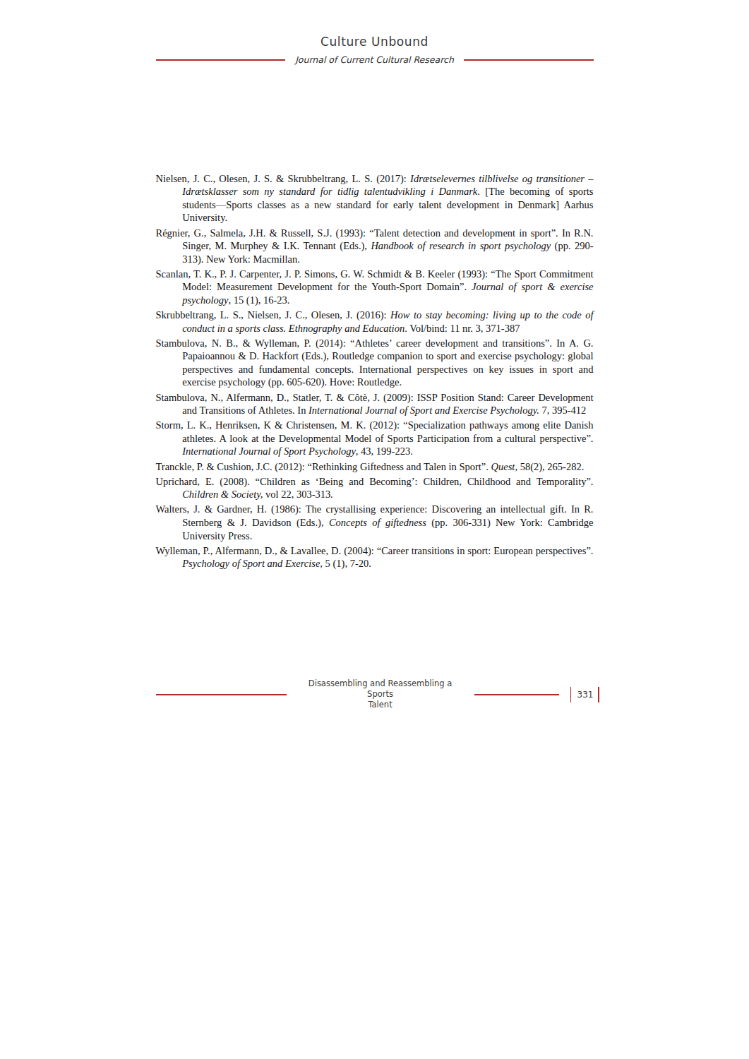Culture Unbound
Journal of Current Cultural Research
Nielsen, J. C., Olesen, J. S. & Skrubbeltrang, L. S. (2017): Idrætselevernes tilblivelse og transitioner – Idrætsklasser som ny standard for tidlig talentudvikling i Danmark. [The becoming of sports students—Sports classes as a new standard for early talent development in Denmark] Aarhus University.
Régnier, G., Salmela, J.H. & Russell, S.J. (1993): “Talent detection and development in sport”. In R.N. Singer, M. Murphey & I.K. Tennant (Eds.), Handbook of research in sport psychology (pp. 290-313). New York: Macmillan.
Scanlan, T. K., P. J. Carpenter, J. P. Simons, G. W. Schmidt & B. Keeler (1993): “The Sport Commitment Model: Measurement Development for the Youth-Sport Domain”. Journal of sport & exercise psychology, 15 (1), 16-23.
Skrubbeltrang, L. S., Nielsen, J. C., Olesen, J. (2016): How to stay becoming: living up to the code of conduct in a sports class. Ethnography and Education. Vol/bind: 11 nr. 3, 371-387
Stambulova, N. B., & Wylleman, P. (2014): “Athletes’ career development and transitions”. In A. G. Papaioannou & D. Hackfort (Eds.), Routledge companion to sport and exercise psychology: global perspectives and fundamental concepts. International perspectives on key issues in sport and exercise psychology (pp. 605-620). Hove: Routledge.
Stambulova, N., Alfermann, D., Statler, T. & Côtè, J. (2009): ISSP Position Stand: Career Development and Transitions of Athletes. In International Journal of Sport and Exercise Psychology. 7, 395-412
Storm, L. K., Henriksen, K & Christensen, M. K. (2012): “Specialization pathways among elite Danish athletes. A look at the Developmental Model of Sports Participation from a cultural perspective”. International Journal of Sport Psychology, 43, 199-223.
Tranckle, P. & Cushion, J.C. (2012): “Rethinking Giftedness and Talen in Sport”. Quest, 58(2), 265-282.
Uprichard, E. (2008). “Children as ‘Being and Becoming’: Children, Childhood and Temporality”. Children & Society, vol 22, 303-313.
Walters, J. & Gardner, H. (1986): The crystallising experience: Discovering an intellectual gift. In R. Sternberg & J. Davidson (Eds.), Concepts of giftedness (pp. 306-331) New York: Cambridge University Press.
Wylleman, P., Alfermann, D., & Lavallee, D. (2004): “Career transitions in sport: European perspectives”. Psychology of Sport and Exercise, 5 (1), 7-20.
Disassembling and Reassembling a Sports
Talent
331